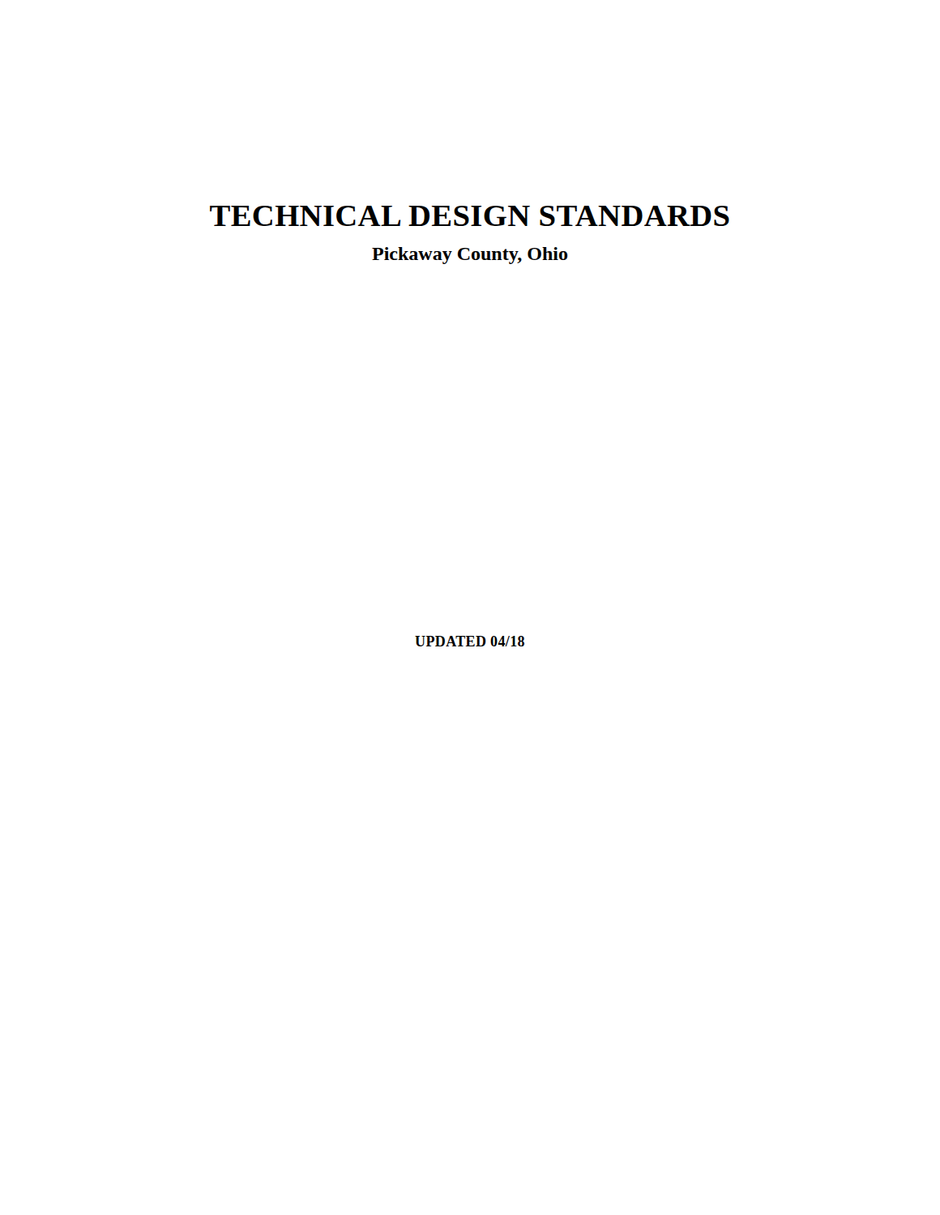TECHNICAL DESIGN STANDARDS
Pickaway County, Ohio
UPDATED 04/18